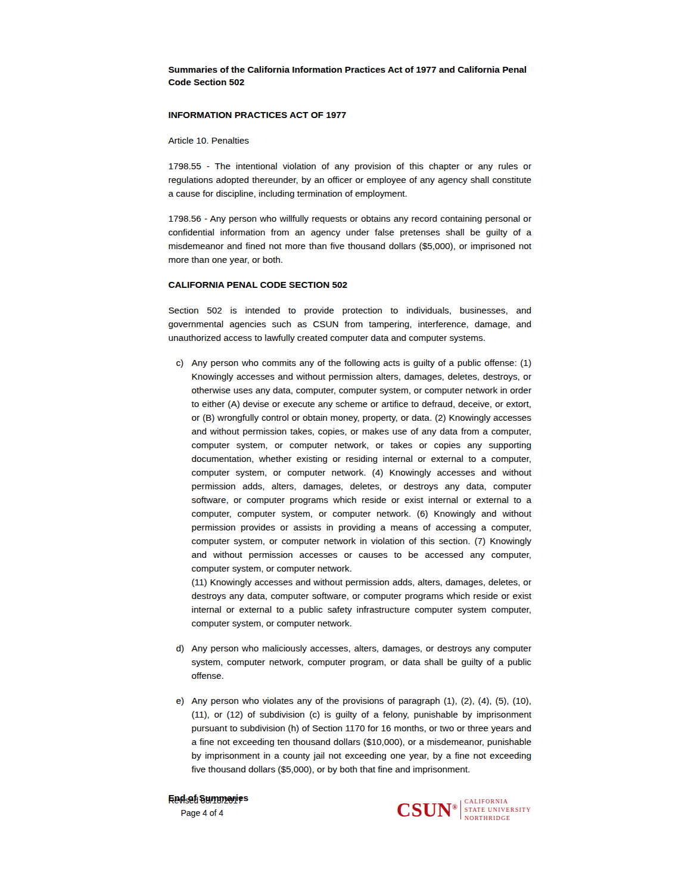Summaries of the California Information Practices Act of 1977 and California Penal Code Section 502
INFORMATION PRACTICES ACT OF 1977
Article 10. Penalties
1798.55 - The intentional violation of any provision of this chapter or any rules or regulations adopted thereunder, by an officer or employee of any agency shall constitute a cause for discipline, including termination of employment.
1798.56 - Any person who willfully requests or obtains any record containing personal or confidential information from an agency under false pretenses shall be guilty of a misdemeanor and fined not more than five thousand dollars ($5,000), or imprisoned not more than one year, or both.
CALIFORNIA PENAL CODE SECTION 502
Section 502 is intended to provide protection to individuals, businesses, and governmental agencies such as CSUN from tampering, interference, damage, and unauthorized access to lawfully created computer data and computer systems.
c) Any person who commits any of the following acts is guilty of a public offense: (1) Knowingly accesses and without permission alters, damages, deletes, destroys, or otherwise uses any data, computer, computer system, or computer network in order to either (A) devise or execute any scheme or artifice to defraud, deceive, or extort, or (B) wrongfully control or obtain money, property, or data. (2) Knowingly accesses and without permission takes, copies, or makes use of any data from a computer, computer system, or computer network, or takes or copies any supporting documentation, whether existing or residing internal or external to a computer, computer system, or computer network. (4) Knowingly accesses and without permission adds, alters, damages, deletes, or destroys any data, computer software, or computer programs which reside or exist internal or external to a computer, computer system, or computer network. (6) Knowingly and without permission provides or assists in providing a means of accessing a computer, computer system, or computer network in violation of this section. (7) Knowingly and without permission accesses or causes to be accessed any computer, computer system, or computer network.
(11) Knowingly accesses and without permission adds, alters, damages, deletes, or destroys any data, computer software, or computer programs which reside or exist internal or external to a public safety infrastructure computer system computer, computer system, or computer network.
d) Any person who maliciously accesses, alters, damages, or destroys any computer system, computer network, computer program, or data shall be guilty of a public offense.
e) Any person who violates any of the provisions of paragraph (1), (2), (4), (5), (10), (11), or (12) of subdivision (c) is guilty of a felony, punishable by imprisonment pursuant to subdivision (h) of Section 1170 for 16 months, or two or three years and a fine not exceeding ten thousand dollars ($10,000), or a misdemeanor, punishable by imprisonment in a county jail not exceeding one year, by a fine not exceeding five thousand dollars ($5,000), or by both that fine and imprisonment.
End of Summaries
Revised 08/18/2017
Page 4 of 4
CSUN® CALIFORNIA
STATE UNIVERSITY
NORTHRIDGE